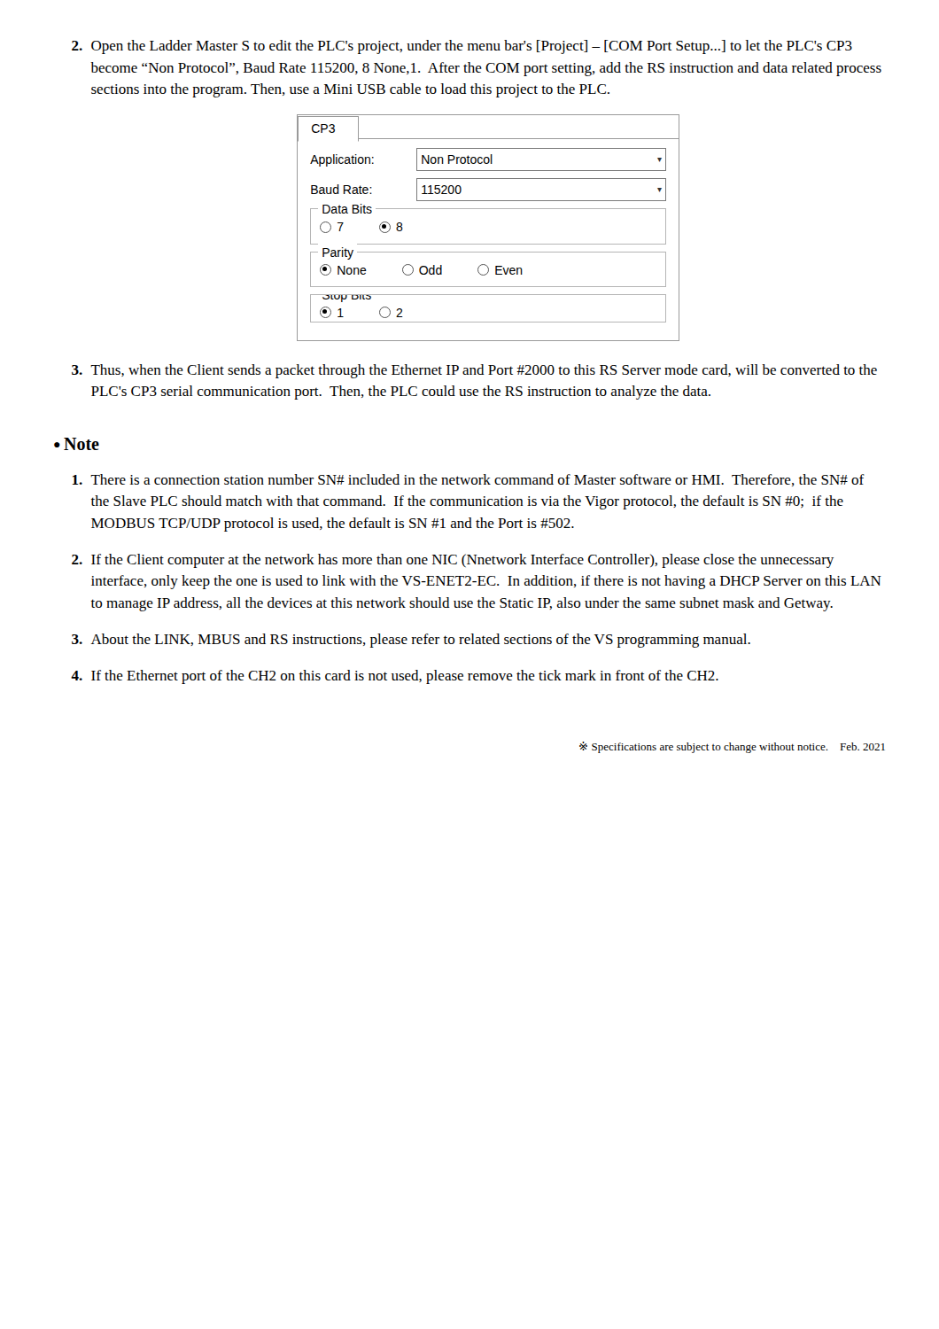Open the Ladder Master S to edit the PLC's project, under the menu bar's [Project] – [COM Port Setup...] to let the PLC's CP3 become “Non Protocol”, Baud Rate 115200, 8 None,1. After the COM port setting, add the RS instruction and data related process sections into the program. Then, use a Mini USB cable to load this project to the PLC.
CP3
Application:
Non Protocol▾
Baud Rate:
115200▾
Data Bits
7 8
Parity
None Odd Even
Stop Bits
1 2
Thus, when the Client sends a packet through the Ethernet IP and Port #2000 to this RS Server mode card, will be converted to the PLC's CP3 serial communication port. Then, the PLC could use the RS instruction to analyze the data.
Note
There is a connection station number SN# included in the network command of Master software or HMI. Therefore, the SN# of the Slave PLC should match with that command. If the communication is via the Vigor protocol, the default is SN #0; if the MODBUS TCP/UDP protocol is used, the default is SN #1 and the Port is #502.
If the Client computer at the network has more than one NIC (Nnetwork Interface Controller), please close the unnecessary interface, only keep the one is used to link with the VS-ENET2-EC. In addition, if there is not having a DHCP Server on this LAN to manage IP address, all the devices at this network should use the Static IP, also under the same subnet mask and Getway.
About the LINK, MBUS and RS instructions, please refer to related sections of the VS programming manual.
If the Ethernet port of the CH2 on this card is not used, please remove the tick mark in front of the CH2.
Specifications are subject to change without notice. Feb. 2021